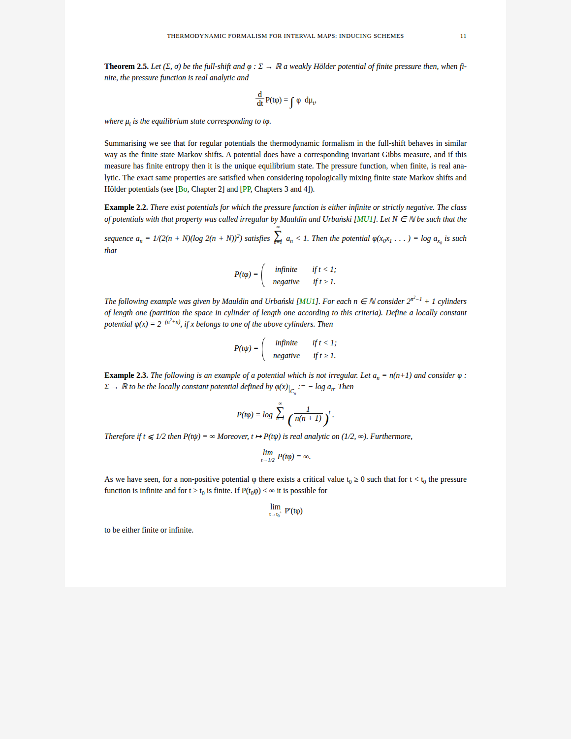THERMODYNAMIC FORMALISM FOR INTERVAL MAPS: INDUCING SCHEMES 11
Theorem 2.5. Let (Σ, σ) be the full-shift and φ : Σ → ℝ a weakly Hölder potential of finite pressure then, when finite, the pressure function is real analytic and
ddt P(tφ) = ∫ φ dμt,
where μt is the equilibrium state corresponding to tφ.
Summarising we see that for regular potentials the thermodynamic formalism in the full-shift behaves in similar way as the finite state Markov shifts. A potential does have a corresponding invariant Gibbs measure, and if this measure has finite entropy then it is the unique equilibrium state. The pressure function, when finite, is real analytic. The exact same properties are satisfied when considering topologically mixing finite state Markov shifts and Hölder potentials (see [Bo, Chapter 2] and [PP, Chapters 3 and 4]).
Example 2.2. There exist potentials for which the pressure function is either infinite or strictly negative. The class of potentials with that property was called irregular by Mauldin and Urbański [MU1]. Let N ∈ ℕ be such that the sequence an = 1/(2(n + N)(log 2(n + N))2) satisfies ∞∑n=1 an < 1. Then the potential φ(x0x1 . . . ) = log ax0 is such that
P(tφ) =
| infinite | if t < 1; |
| negative | if t ≥ 1. |
The following example was given by Mauldin and Urbański [MU1]. For each n ∈ ℕ consider 2n2−1 + 1 cylinders of length one (partition the space in cylinder of length one according to this criteria). Define a locally constant potential ψ(x) = 2−(n2+n), if x belongs to one of the above cylinders. Then
P(tψ) =
| infinite | if t < 1; |
| negative | if t ≥ 1. |
Example 2.3. The following is an example of a potential which is not irregular. Let an = n(n+1) and consider φ : Σ → ℝ to be the locally constant potential defined by φ(x)|Cn := − log an. Then
P(tφ) = log ∞∑n=1 (1 n(n + 1))t .
Therefore if t ⩽ 1/2 then P(tψ) = ∞ Moreover, t ↦ P(tψ) is real analytic on (1/2, ∞). Furthermore,
lim t→1/2 P(tφ) = ∞.
As we have seen, for a non-positive potential φ there exists a critical value t0 ≥ 0 such that for t < t0 the pressure function is infinite and for t > t0 is finite. If P(t0φ) < ∞ it is possible for
lim t→t0+ P′(tφ)
to be either finite or infinite.